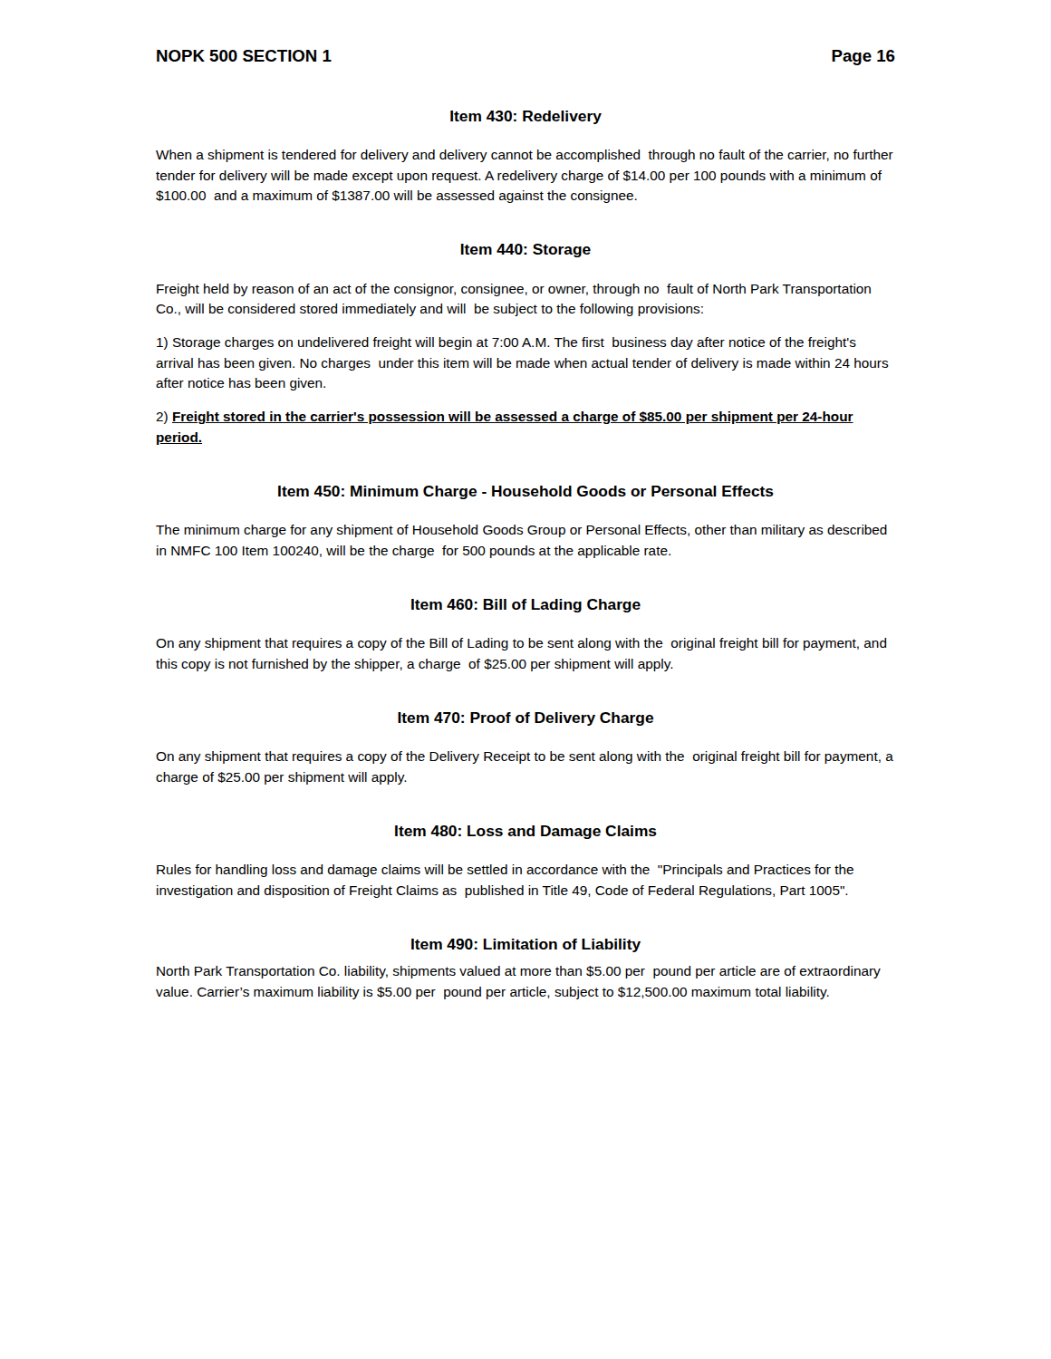NOPK 500 SECTION 1 Page 16
Item 430: Redelivery
When a shipment is tendered for delivery and delivery cannot be accomplished through no fault of the carrier, no further tender for delivery will be made except upon request. A redelivery charge of $14.00 per 100 pounds with a minimum of $100.00 and a maximum of $1387.00 will be assessed against the consignee.
Item 440: Storage
Freight held by reason of an act of the consignor, consignee, or owner, through no fault of North Park Transportation Co., will be considered stored immediately and will be subject to the following provisions:
1) Storage charges on undelivered freight will begin at 7:00 A.M. The first business day after notice of the freight's arrival has been given. No charges under this item will be made when actual tender of delivery is made within 24 hours after notice has been given.
2) Freight stored in the carrier's possession will be assessed a charge of $85.00 per shipment per 24-hour period.
Item 450: Minimum Charge - Household Goods or Personal Effects
The minimum charge for any shipment of Household Goods Group or Personal Effects, other than military as described in NMFC 100 Item 100240, will be the charge for 500 pounds at the applicable rate.
Item 460: Bill of Lading Charge
On any shipment that requires a copy of the Bill of Lading to be sent along with the original freight bill for payment, and this copy is not furnished by the shipper, a charge of $25.00 per shipment will apply.
Item 470: Proof of Delivery Charge
On any shipment that requires a copy of the Delivery Receipt to be sent along with the original freight bill for payment, a charge of $25.00 per shipment will apply.
Item 480: Loss and Damage Claims
Rules for handling loss and damage claims will be settled in accordance with the "Principals and Practices for the investigation and disposition of Freight Claims as published in Title 49, Code of Federal Regulations, Part 1005".
Item 490: Limitation of Liability
North Park Transportation Co. liability, shipments valued at more than $5.00 per pound per article are of extraordinary value. Carrier’s maximum liability is $5.00 per pound per article, subject to $12,500.00 maximum total liability.